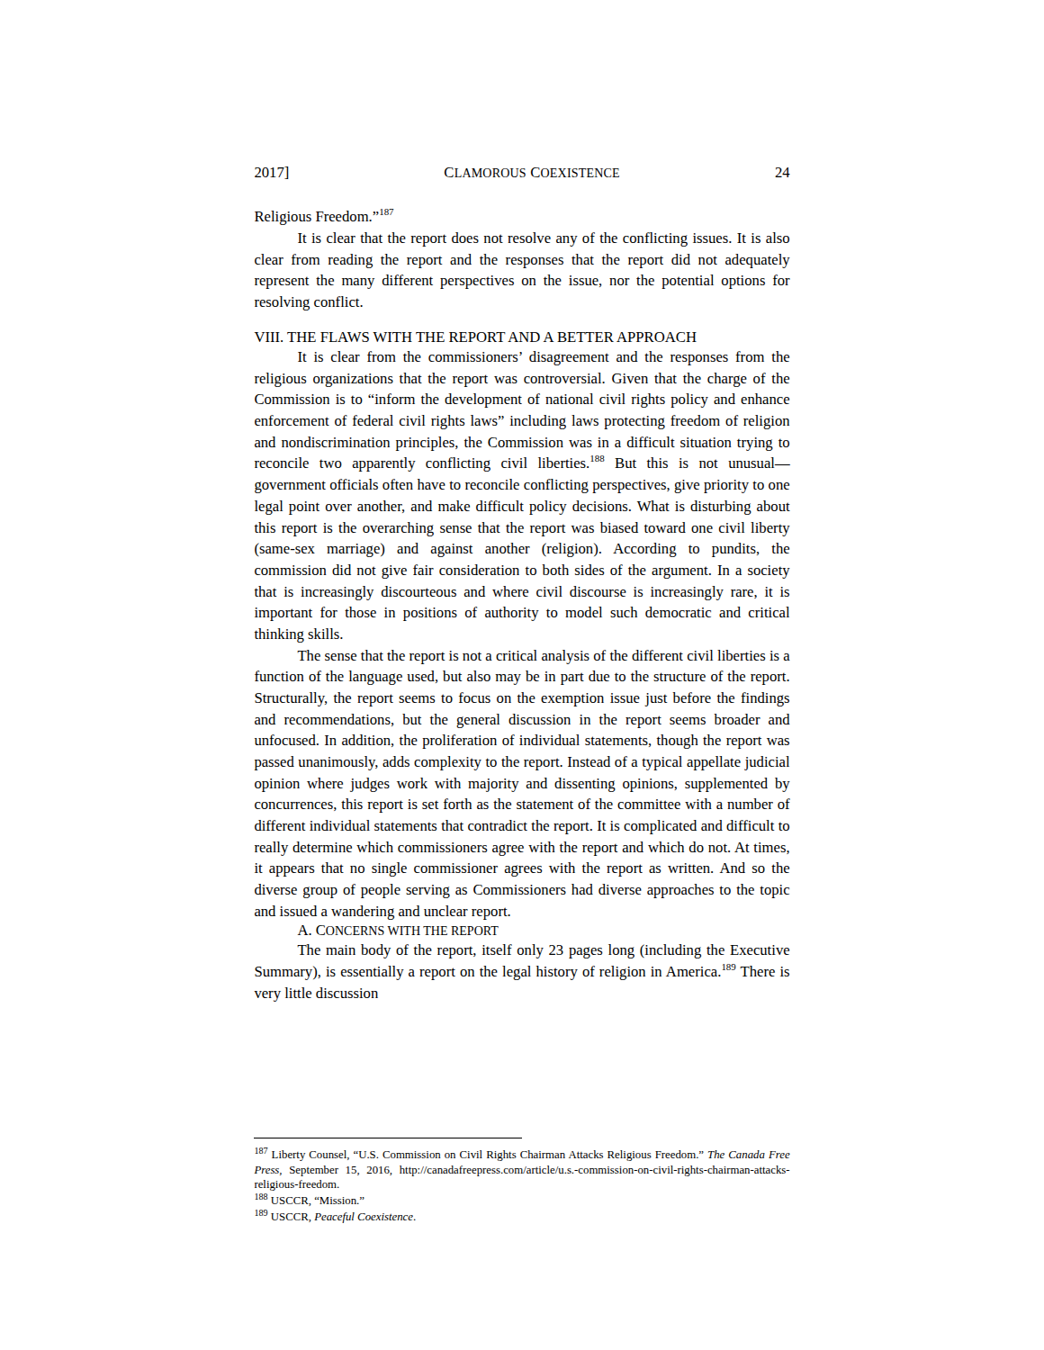2017] CLAMOROUS COEXISTENCE 24
Religious Freedom.”187
It is clear that the report does not resolve any of the conflicting issues. It is also clear from reading the report and the responses that the report did not adequately represent the many different perspectives on the issue, nor the potential options for resolving conflict.
VIII. THE FLAWS WITH THE REPORT AND A BETTER APPROACH
It is clear from the commissioners’ disagreement and the responses from the religious organizations that the report was controversial. Given that the charge of the Commission is to “inform the development of national civil rights policy and enhance enforcement of federal civil rights laws” including laws protecting freedom of religion and nondiscrimination principles, the Commission was in a difficult situation trying to reconcile two apparently conflicting civil liberties.188 But this is not unusual—government officials often have to reconcile conflicting perspectives, give priority to one legal point over another, and make difficult policy decisions. What is disturbing about this report is the overarching sense that the report was biased toward one civil liberty (same-sex marriage) and against another (religion). According to pundits, the commission did not give fair consideration to both sides of the argument. In a society that is increasingly discourteous and where civil discourse is increasingly rare, it is important for those in positions of authority to model such democratic and critical thinking skills.
The sense that the report is not a critical analysis of the different civil liberties is a function of the language used, but also may be in part due to the structure of the report. Structurally, the report seems to focus on the exemption issue just before the findings and recommendations, but the general discussion in the report seems broader and unfocused. In addition, the proliferation of individual statements, though the report was passed unanimously, adds complexity to the report. Instead of a typical appellate judicial opinion where judges work with majority and dissenting opinions, supplemented by concurrences, this report is set forth as the statement of the committee with a number of different individual statements that contradict the report. It is complicated and difficult to really determine which commissioners agree with the report and which do not. At times, it appears that no single commissioner agrees with the report as written. And so the diverse group of people serving as Commissioners had diverse approaches to the topic and issued a wandering and unclear report.
A. CONCERNS WITH THE REPORT
The main body of the report, itself only 23 pages long (including the Executive Summary), is essentially a report on the legal history of religion in America.189 There is very little discussion
187 Liberty Counsel, “U.S. Commission on Civil Rights Chairman Attacks Religious Freedom.” The Canada Free Press, September 15, 2016, http://canadafreepress.com/article/u.s.-commission-on-civil-rights-chairman-attacks-religious-freedom.
188 USCCR, “Mission.”
189 USCCR, Peaceful Coexistence.